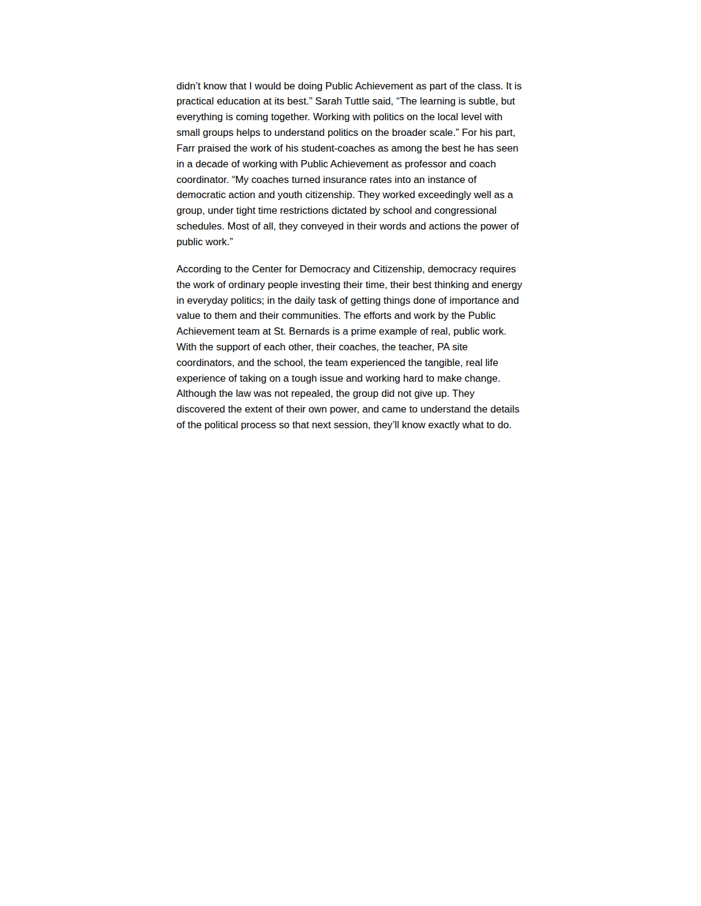didn’t know that I would be doing Public Achievement as part of the class. It is practical education at its best.” Sarah Tuttle said, “The learning is subtle, but everything is coming together. Working with politics on the local level with small groups helps to understand politics on the broader scale.” For his part, Farr praised the work of his student-coaches as among the best he has seen in a decade of working with Public Achievement as professor and coach coordinator. “My coaches turned insurance rates into an instance of democratic action and youth citizenship. They worked exceedingly well as a group, under tight time restrictions dictated by school and congressional schedules. Most of all, they conveyed in their words and actions the power of public work.”
According to the Center for Democracy and Citizenship, democracy requires the work of ordinary people investing their time, their best thinking and energy in everyday politics; in the daily task of getting things done of importance and value to them and their communities. The efforts and work by the Public Achievement team at St. Bernards is a prime example of real, public work. With the support of each other, their coaches, the teacher, PA site coordinators, and the school, the team experienced the tangible, real life experience of taking on a tough issue and working hard to make change. Although the law was not repealed, the group did not give up. They discovered the extent of their own power, and came to understand the details of the political process so that next session, they’ll know exactly what to do.